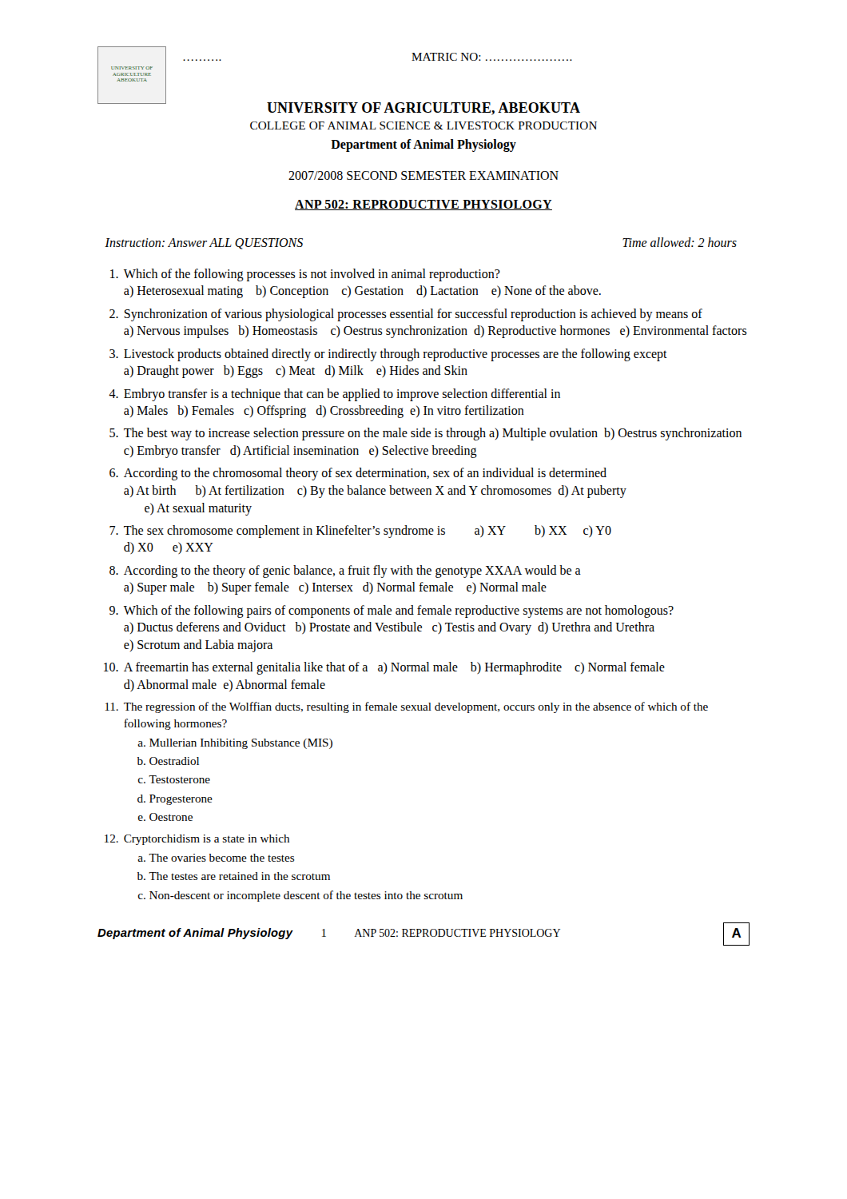UNIVERSITY OF AGRICULTURE
ABEOKUTA
……….
MATRIC NO: ………………….
UNIVERSITY OF AGRICULTURE, ABEOKUTA
COLLEGE OF ANIMAL SCIENCE & LIVESTOCK PRODUCTION
Department of Animal Physiology
2007/2008 SECOND SEMESTER EXAMINATION
ANP 502: REPRODUCTIVE PHYSIOLOGY
Instruction: Answer ALL QUESTIONS Time allowed: 2 hours
Which of the following processes is not involved in animal reproduction?
a) Heterosexual mating b) Conception c) Gestation d) Lactation e) None of the above.
Synchronization of various physiological processes essential for successful reproduction is achieved by means of a) Nervous impulses b) Homeostasis c) Oestrus synchronization d) Reproductive hormones e) Environmental factors
Livestock products obtained directly or indirectly through reproductive processes are the following except a) Draught power b) Eggs c) Meat d) Milk e) Hides and Skin
Embryo transfer is a technique that can be applied to improve selection differential in
a) Males b) Females c) Offspring d) Crossbreeding e) In vitro fertilization
The best way to increase selection pressure on the male side is through a) Multiple ovulation b) Oestrus synchronization c) Embryo transfer d) Artificial insemination e) Selective breeding
According to the chromosomal theory of sex determination, sex of an individual is determined
a) At birth b) At fertilization c) By the balance between X and Y chromosomes d) At puberty e) At sexual maturity
The sex chromosome complement in Klinefelter’s syndrome is a) XY b) XX c) Y0
d) X0 e) XXY
According to the theory of genic balance, a fruit fly with the genotype XXAA would be a
a) Super male b) Super female c) Intersex d) Normal female e) Normal male
Which of the following pairs of components of male and female reproductive systems are not homologous? a) Ductus deferens and Oviduct b) Prostate and Vestibule c) Testis and Ovary d) Urethra and Urethra e) Scrotum and Labia majora
A freemartin has external genitalia like that of a a) Normal male b) Hermaphrodite c) Normal female d) Abnormal male e) Abnormal female
The regression of the Wolffian ducts, resulting in female sexual development, occurs only in the absence of which of the following hormones?
Mullerian Inhibiting Substance (MIS)
Oestradiol
Testosterone
Progesterone
Oestrone
Cryptorchidism is a state in which
The ovaries become the testes
The testes are retained in the scrotum
Non-descent or incomplete descent of the testes into the scrotum
Department of Animal Physiology 1 ANP 502: REPRODUCTIVE PHYSIOLOGY A